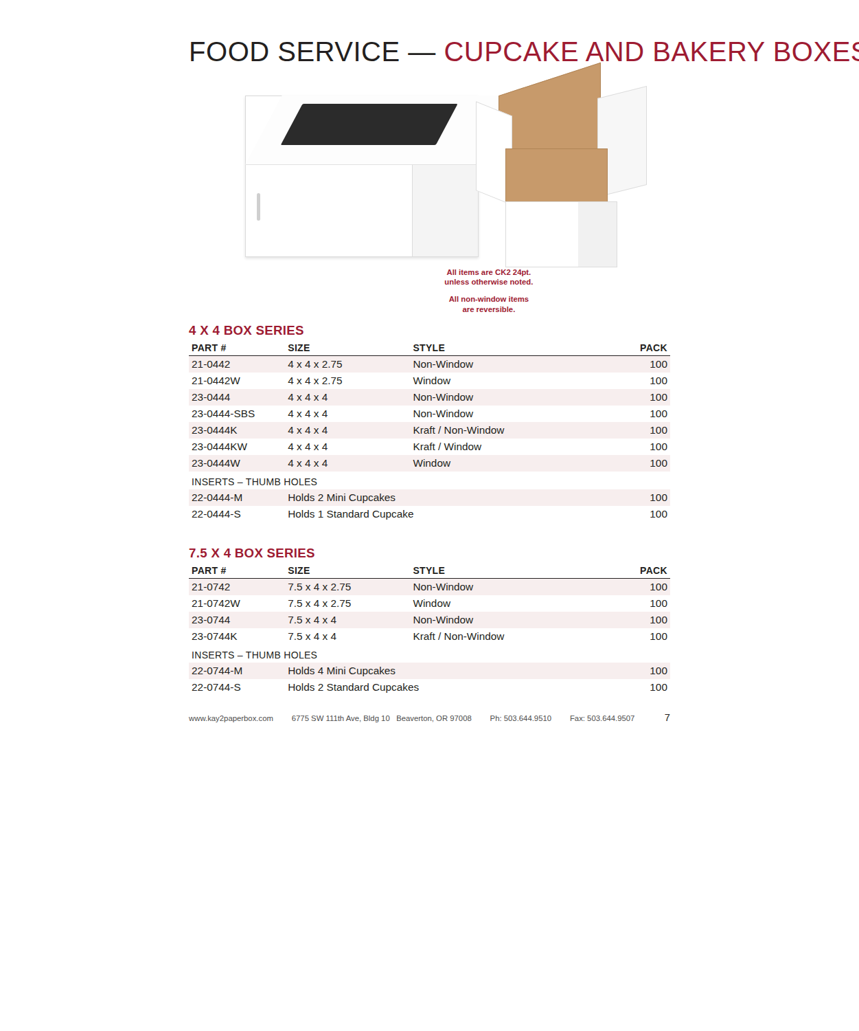FOOD SERVICE — CUPCAKE AND BAKERY BOXES
All items are CK2 24pt.
unless otherwise noted.
All non-window items
are reversible.
4 x 4 Box Series
| PART # | SIZE | STYLE | PACK |
| --- | --- | --- | --- |
| 21-0442 | 4 x 4 x 2.75 | Non-Window | 100 |
| 21-0442W | 4 x 4 x 2.75 | Window | 100 |
| 23-0444 | 4 x 4 x 4 | Non-Window | 100 |
| 23-0444-SBS | 4 x 4 x 4 | Non-Window | 100 |
| 23-0444K | 4 x 4 x 4 | Kraft / Non-Window | 100 |
| 23-0444KW | 4 x 4 x 4 | Kraft / Window | 100 |
| 23-0444W | 4 x 4 x 4 | Window | 100 |
| INSERTS – THUMB HOLES |
| 22-0444-M | Holds 2 Mini Cupcakes | 100 |
| 22-0444-S | Holds 1 Standard Cupcake | 100 |
7.5 x 4 Box Series
| PART # | SIZE | STYLE | PACK |
| --- | --- | --- | --- |
| 21-0742 | 7.5 x 4 x 2.75 | Non-Window | 100 |
| 21-0742W | 7.5 x 4 x 2.75 | Window | 100 |
| 23-0744 | 7.5 x 4 x 4 | Non-Window | 100 |
| 23-0744K | 7.5 x 4 x 4 | Kraft / Non-Window | 100 |
| INSERTS – THUMB HOLES |
| 22-0744-M | Holds 4 Mini Cupcakes | 100 |
| 22-0744-S | Holds 2 Standard Cupcakes | 100 |
www.kay2paperbox.com 6775 SW 111th Ave, Bldg 10 Beaverton, OR 97008 Ph: 503.644.9510 Fax: 503.644.9507 7